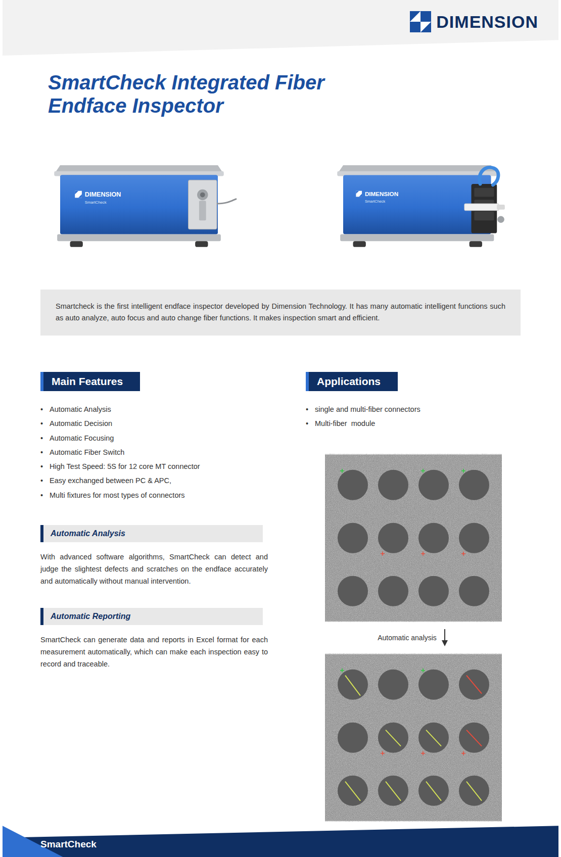DIMENSION
SmartCheck Integrated Fiber
Endface Inspector
DIMENSION SmartCheck
DIMENSION SmartCheck
Smartcheck is the first intelligent endface inspector developed by Dimension Technology. It has many automatic intelligent functions such as auto analyze, auto focus and auto change fiber functions. It makes inspection smart and efficient.
Main Features
Automatic Analysis
Automatic Decision
Automatic Focusing
Automatic Fiber Switch
High Test Speed: 5S for 12 core MT connector
Easy exchanged between PC & APC,
Multi fixtures for most types of connectors
Automatic Analysis
With advanced software algorithms, SmartCheck can detect and judge the slightest defects and scratches on the endface accurately and automatically without manual intervention.
Automatic Reporting
SmartCheck can generate data and reports in Excel format for each measurement automatically, which can make each inspection easy to record and traceable.
Applications
single and multi-fiber connectors
Multi-fiber module
Automatic analysis
SmartCheck